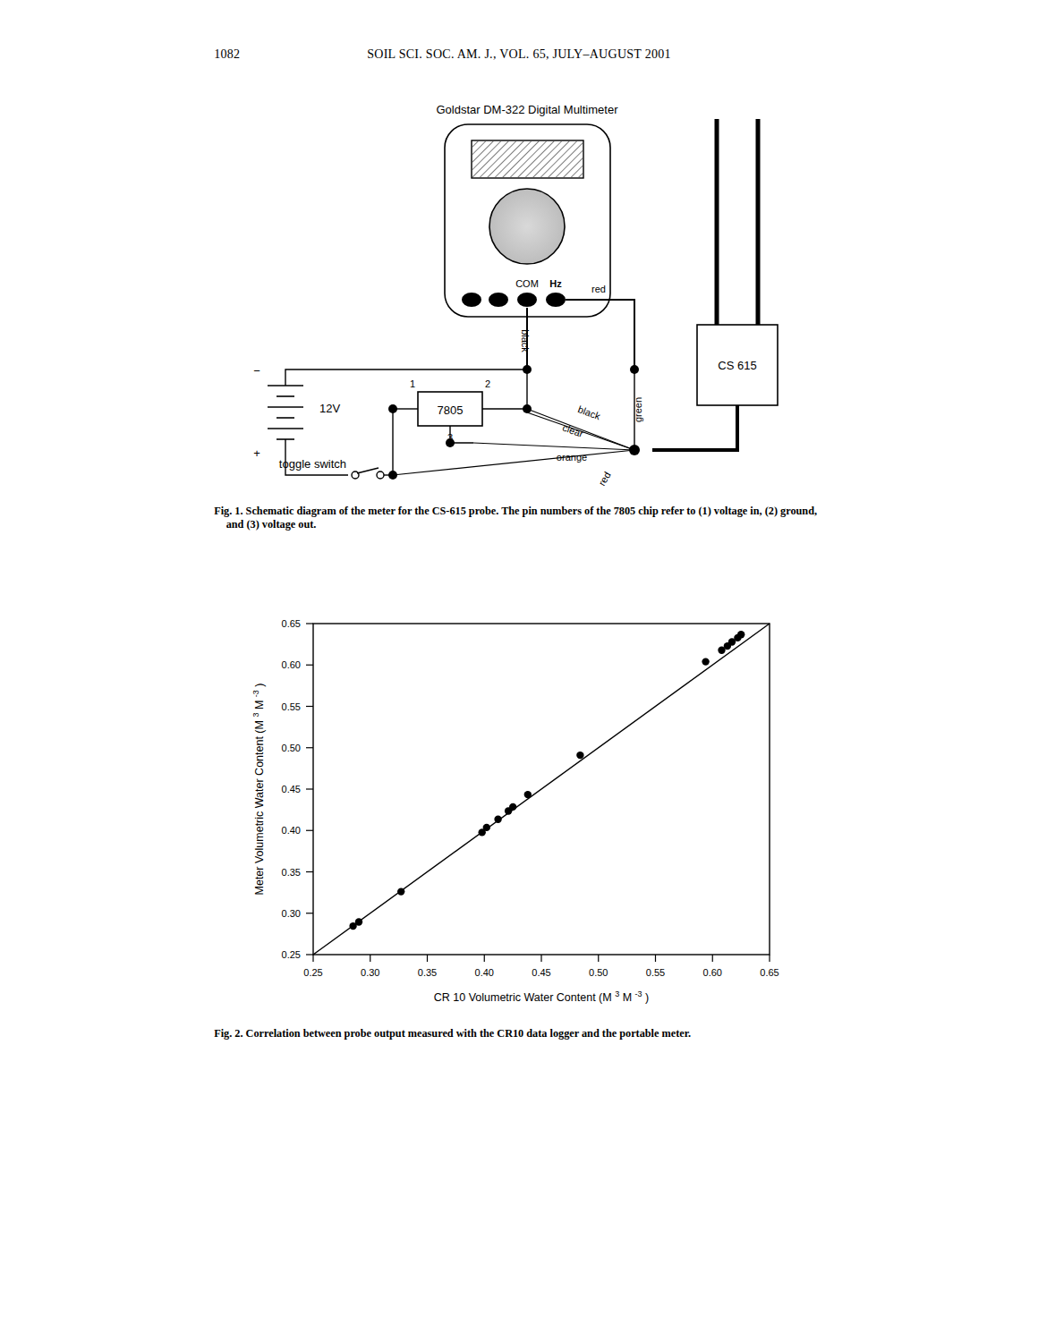1082 SOIL SCI. SOC. AM. J., VOL. 65, JULY–AUGUST 2001
Goldstar DM-322 Digital Multimeter COM Hz red black CS 615 green 7805 1 2 3 12V − + toggle switch black clear orange red
Fig. 1. Schematic diagram of the meter for the CS-615 probe. The pin numbers of the 7805 chip refer to (1) voltage in, (2) ground, and (3) voltage out.
0.25 0.30 0.35 0.40 0.45 0.50 0.55 0.60 0.65 0.25 0.30 0.35 0.40 0.45 0.50 0.55 0.60 0.65 Meter Volumetric Water Content (M 3 M -3 ) CR 10 Volumetric Water Content (M 3 M -3 )
Fig. 2. Correlation between probe output measured with the CR10 data logger and the portable meter.